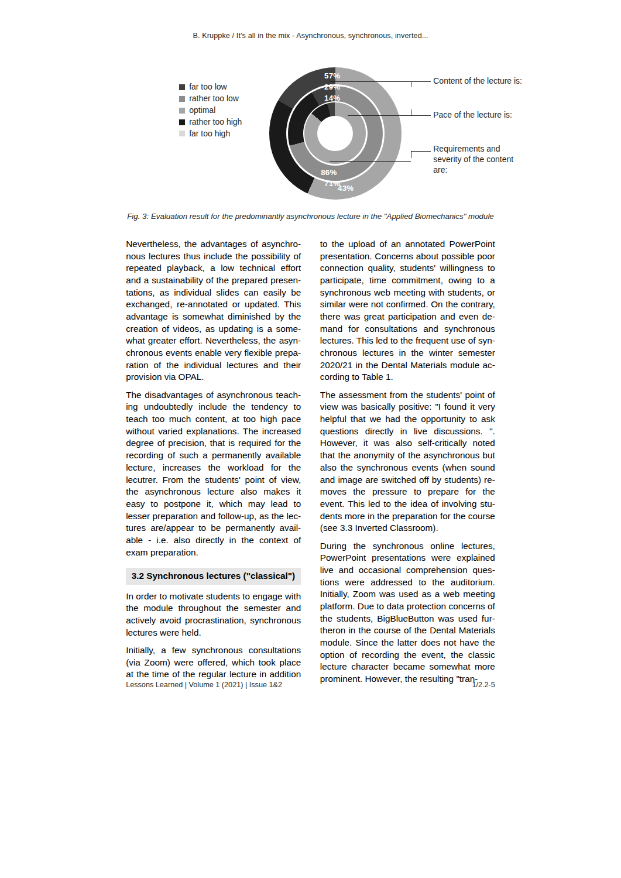B. Kruppke / It's all in the mix - Asynchronous, synchronous, inverted...
far too low
rather too low
optimal
rather too high
far too high
57%
29%
14%
86%
71%
43%
Content of the lecture is:
Pace of the lecture is:
Requirements and severity of the content are:
Fig. 3: Evaluation result for the predominantly asynchronous lecture in the "Applied Biomechanics" module
Nevertheless, the advantages of asynchronous lectures thus include the possibility of repeated playback, a low technical effort and a sustainability of the prepared presentations, as individual slides can easily be exchanged, re-annotated or updated. This advantage is somewhat diminished by the creation of videos, as updating is a somewhat greater effort. Nevertheless, the asynchronous events enable very flexible preparation of the individual lectures and their provision via OPAL.
The disadvantages of asynchronous teaching undoubtedly include the tendency to teach too much content, at too high pace without varied explanations. The increased degree of precision, that is required for the recording of such a permanently available lecture, increases the workload for the lecutrer. From the students' point of view, the asynchronous lecture also makes it easy to postpone it, which may lead to lesser preparation and follow-up, as the lectures are/appear to be permanently available - i.e. also directly in the context of exam preparation.
3.2 Synchronous lectures ("classical")
In order to motivate students to engage with the module throughout the semester and actively avoid procrastination, synchronous lectures were held.
Initially, a few synchronous consultations (via Zoom) were offered, which took place at the time of the regular lecture in addition to the upload of an annotated PowerPoint presentation. Concerns about possible poor connection quality, students' willingness to participate, time commitment, owing to a synchronous web meeting with students, or similar were not confirmed. On the contrary, there was great participation and even demand for consultations and synchronous lectures. This led to the frequent use of synchronous lectures in the winter semester 2020/21 in the Dental Materials module according to Table 1.
The assessment from the students' point of view was basically positive: "I found it very helpful that we had the opportunity to ask questions directly in live discussions. ". However, it was also self-critically noted that the anonymity of the asynchronous but also the synchronous events (when sound and image are switched off by students) removes the pressure to prepare for the event. This led to the idea of involving students more in the preparation for the course (see 3.3 Inverted Classroom).
During the synchronous online lectures, PowerPoint presentations were explained live and occasional comprehension questions were addressed to the auditorium. Initially, Zoom was used as a web meeting platform. Due to data protection concerns of the students, BigBlueButton was used furtheron in the course of the Dental Materials module. Since the latter does not have the option of recording the event, the classic lecture character became somewhat more prominent. However, the resulting "tran-
Lessons Learned | Volume 1 (2021) | Issue 1&2
1/2.2-5